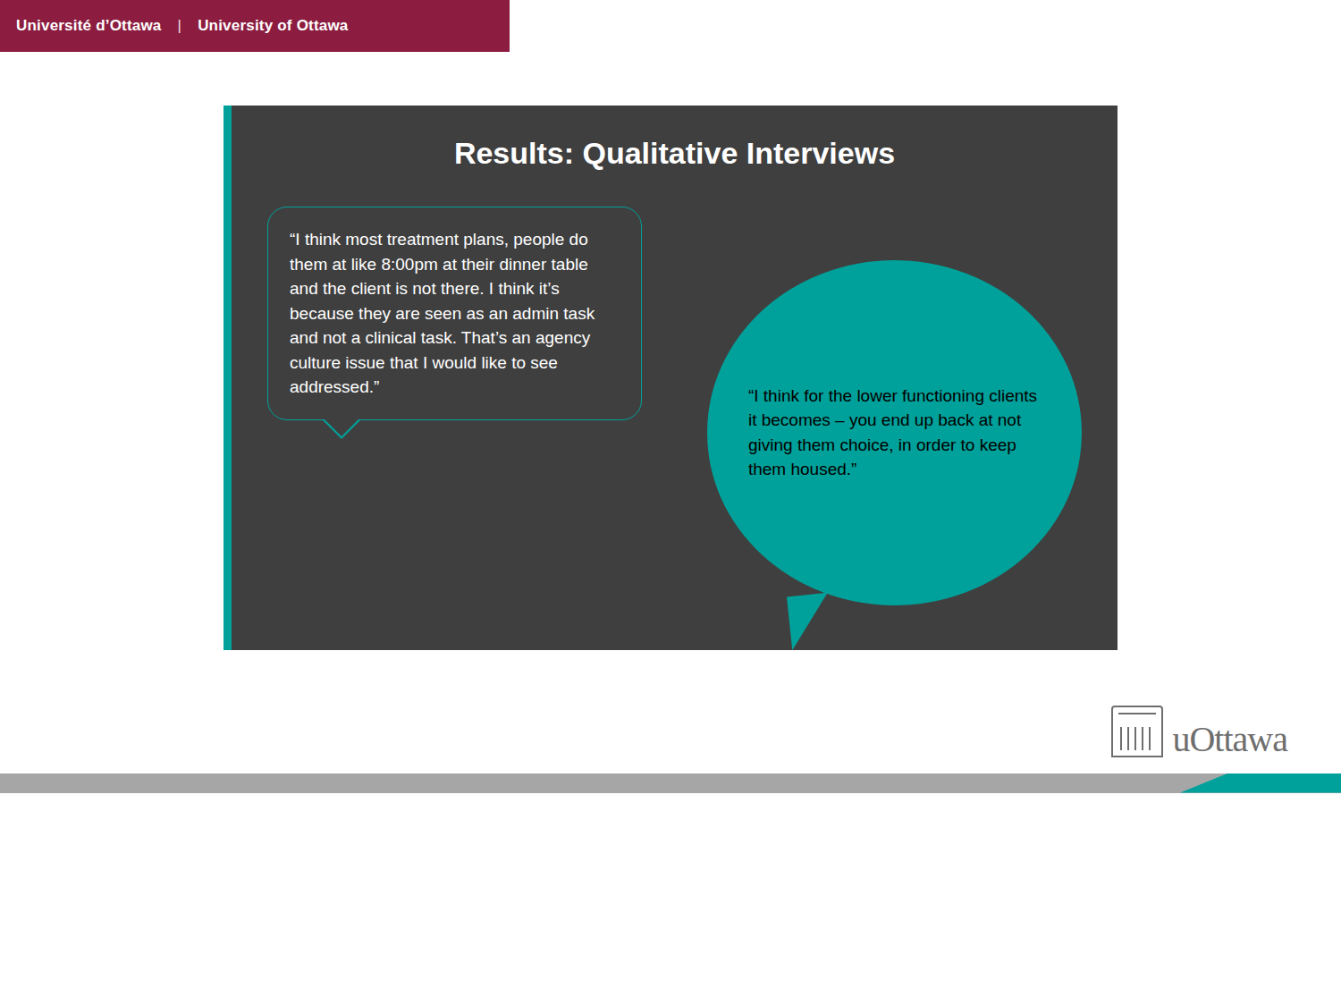Université d’Ottawa | University of Ottawa
Results: Qualitative Interviews
“I think most treatment plans, people do them at like 8:00pm at their dinner table and the client is not there. I think it’s because they are seen as an admin task and not a clinical task. That’s an agency culture issue that I would like to see addressed.”
“I think for the lower functioning clients it becomes – you end up back at not giving them choice, in order to keep them housed.”
uOttawa